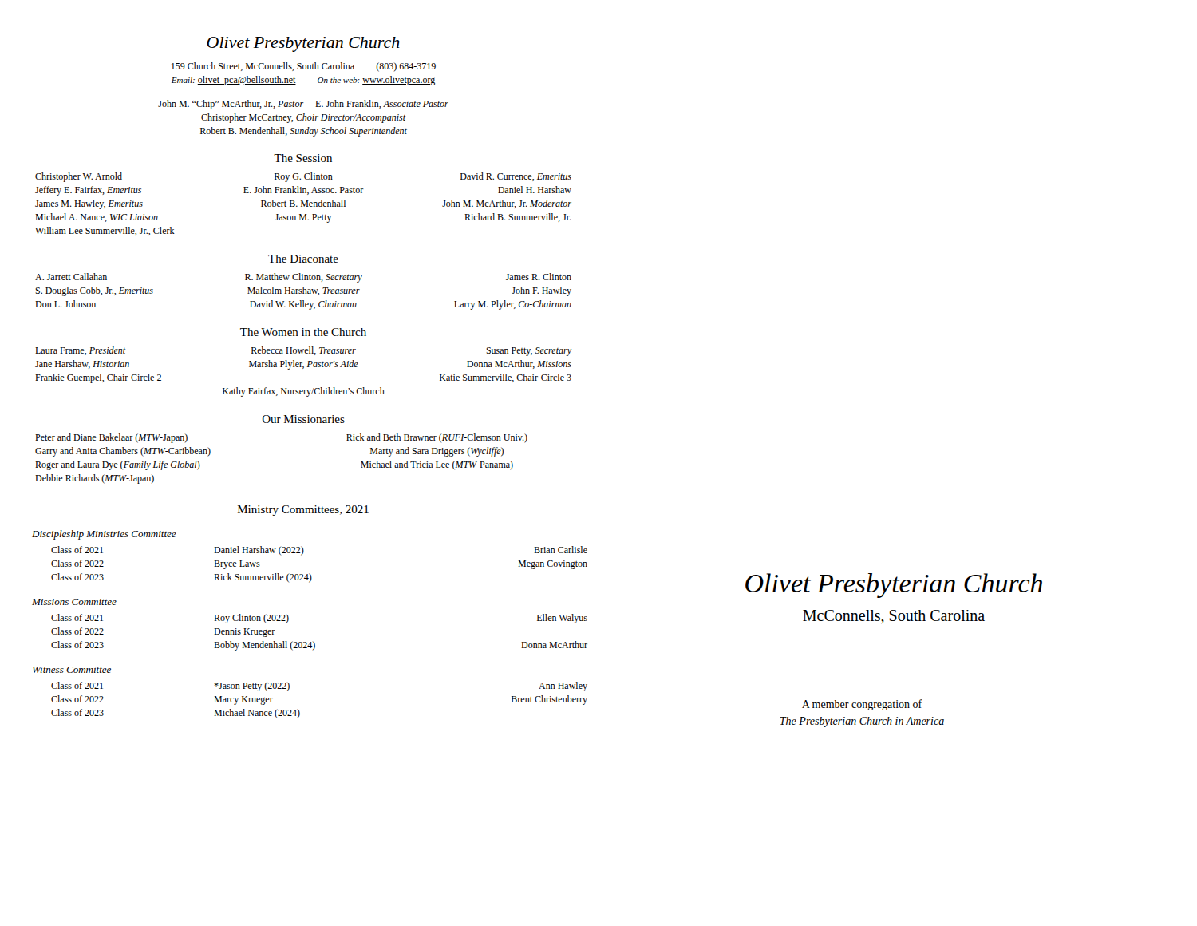Olivet Presbyterian Church
159 Church Street, McConnells, South Carolina (803) 684-3719
Email: olivet_pca@bellsouth.net On the web: www.olivetpca.org
John M. “Chip” McArthur, Jr., Pastor E. John Franklin, Associate Pastor
Christopher McCartney, Choir Director/Accompanist
Robert B. Mendenhall, Sunday School Superintendent
The Session
| Christopher W. Arnold | Roy G. Clinton | David R. Currence, Emeritus |
| Jeffery E. Fairfax, Emeritus | E. John Franklin, Assoc. Pastor | Daniel H. Harshaw |
| James M. Hawley, Emeritus | Robert B. Mendenhall | John M. McArthur, Jr. Moderator |
| Michael A. Nance, WIC Liaison | Jason M. Petty | Richard B. Summerville, Jr. |
| William Lee Summerville, Jr., Clerk |
The Diaconate
| A. Jarrett Callahan | R. Matthew Clinton, Secretary | James R. Clinton |
| S. Douglas Cobb, Jr., Emeritus | Malcolm Harshaw, Treasurer | John F. Hawley |
| Don L. Johnson | David W. Kelley, Chairman | Larry M. Plyler, Co-Chairman |
The Women in the Church
| Laura Frame, President | Rebecca Howell, Treasurer | Susan Petty, Secretary |
| Jane Harshaw, Historian | Marsha Plyler, Pastor's Aide | Donna McArthur, Missions |
| Frankie Guempel, Chair-Circle 2 | | Katie Summerville, Chair-Circle 3 |
| Kathy Fairfax, Nursery/Children’s Church |
Our Missionaries
| Peter and Diane Bakelaar ( MTW -Japan) | Rick and Beth Brawner ( RUFI -Clemson Univ.) |
| Garry and Anita Chambers ( MTW -Caribbean) | Marty and Sara Driggers ( Wycliffe ) |
| Roger and Laura Dye ( Family Life Global ) | Michael and Tricia Lee ( MTW -Panama) |
| Debbie Richards ( MTW -Japan) | |
Ministry Committees, 2021
Discipleship Ministries Committee
| Class of 2021 | Daniel Harshaw (2022) | Brian Carlisle |
| Class of 2022 | Bryce Laws | Megan Covington |
| Class of 2023 | Rick Summerville (2024) | |
Missions Committee
| Class of 2021 | Roy Clinton (2022) | Ellen Walyus |
| Class of 2022 | Dennis Krueger | |
| Class of 2023 | Bobby Mendenhall (2024) | Donna McArthur |
Witness Committee
| Class of 2021 | *Jason Petty (2022) | Ann Hawley |
| Class of 2022 | Marcy Krueger | Brent Christenberry |
| Class of 2023 | Michael Nance (2024) | |
Olivet Presbyterian Church
McConnells, South Carolina
A member congregation of
The Presbyterian Church in America